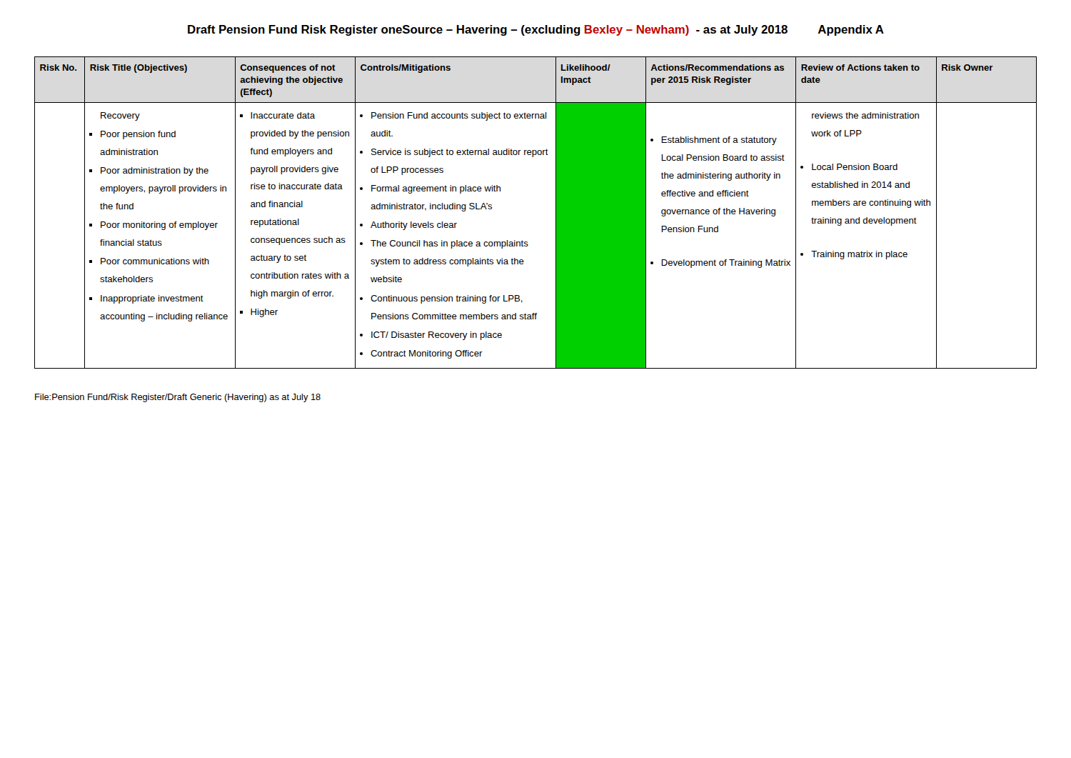Draft Pension Fund Risk Register oneSource – Havering – (excluding Bexley – Newham) - as at July 2018Appendix A
| Risk No. | Risk Title (Objectives) | Consequences of not achieving the objective (Effect) | Controls/Mitigations | Likelihood/ Impact | Actions/Recommendations as per 2015 Risk Register | Review of Actions taken to date | Risk Owner |
| --- | --- | --- | --- | --- | --- | --- | --- |
| | Recovery Poor pension fund administration Poor administration by the employers, payroll providers in the fund Poor monitoring of employer financial status Poor communications with stakeholders Inappropriate investment accounting – including reliance | Inaccurate data provided by the pension fund employers and payroll providers give rise to inaccurate data and financial reputational consequences such as actuary to set contribution rates with a high margin of error. Higher | Pension Fund accounts subject to external audit. Service is subject to external auditor report of LPP processes Formal agreement in place with administrator, including SLA’s Authority levels clear The Council has in place a complaints system to address complaints via the website Continuous pension training for LPB, Pensions Committee members and staff ICT/ Disaster Recovery in place Contract Monitoring Officer | | Establishment of a statutory Local Pension Board to assist the administering authority in effective and efficient governance of the Havering Pension Fund Development of Training Matrix | reviews the administration work of LPP Local Pension Board established in 2014 and members are continuing with training and development Training matrix in place | |
File:Pension Fund/Risk Register/Draft Generic (Havering) as at July 18